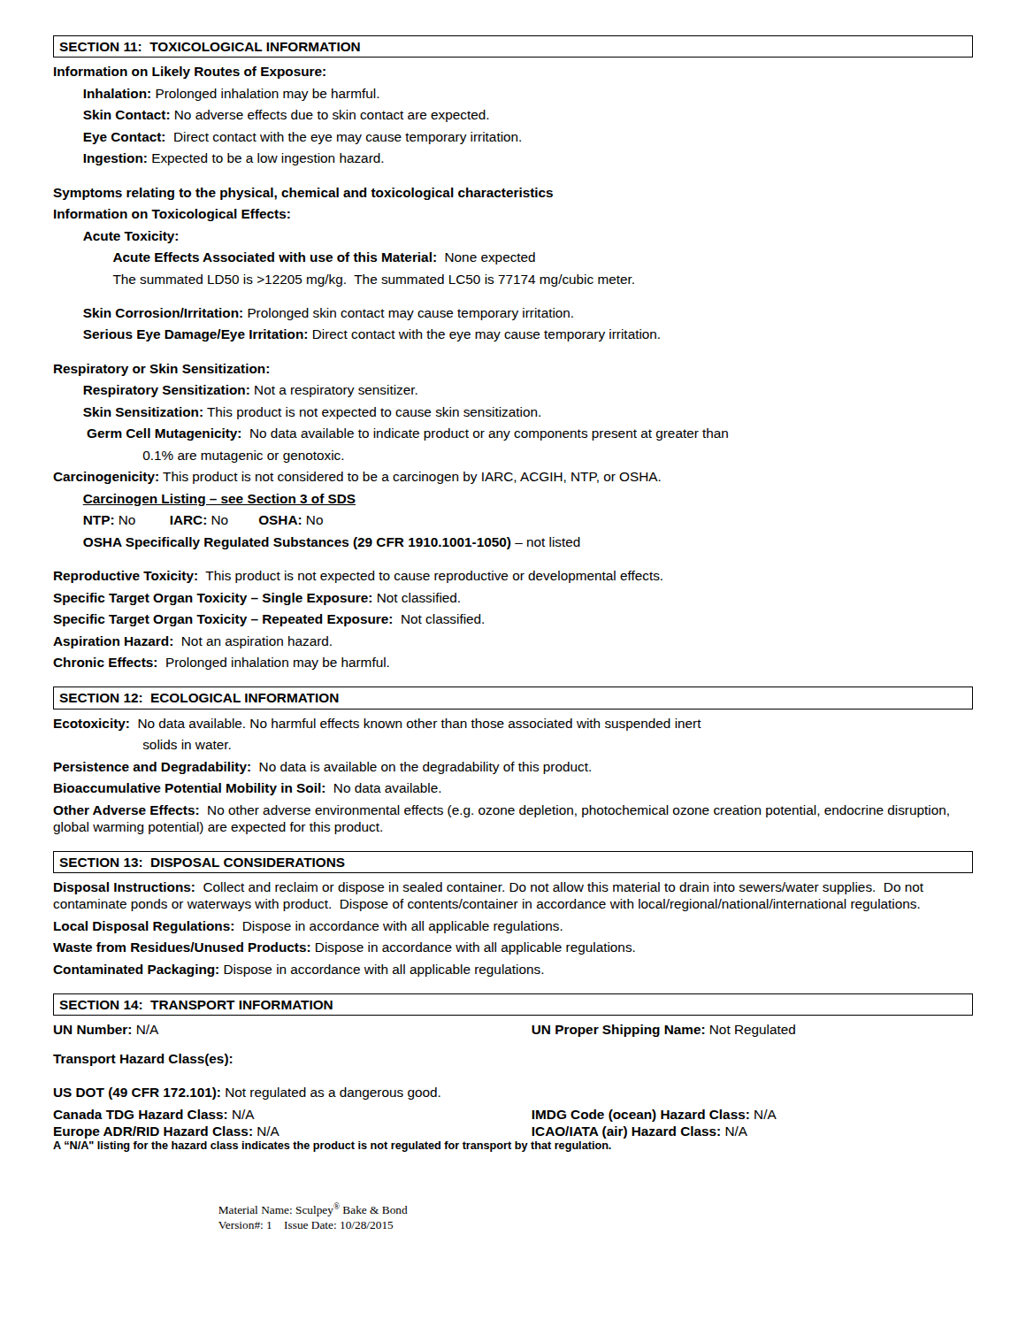SECTION 11: TOXICOLOGICAL INFORMATION
Information on Likely Routes of Exposure:
Inhalation: Prolonged inhalation may be harmful.
Skin Contact: No adverse effects due to skin contact are expected.
Eye Contact: Direct contact with the eye may cause temporary irritation.
Ingestion: Expected to be a low ingestion hazard.
Symptoms relating to the physical, chemical and toxicological characteristics
Information on Toxicological Effects:
Acute Toxicity:
Acute Effects Associated with use of this Material: None expected
The summated LD50 is >12205 mg/kg. The summated LC50 is 77174 mg/cubic meter.
Skin Corrosion/Irritation: Prolonged skin contact may cause temporary irritation.
Serious Eye Damage/Eye Irritation: Direct contact with the eye may cause temporary irritation.
Respiratory or Skin Sensitization:
Respiratory Sensitization: Not a respiratory sensitizer.
Skin Sensitization: This product is not expected to cause skin sensitization.
Germ Cell Mutagenicity: No data available to indicate product or any components present at greater than
0.1% are mutagenic or genotoxic.
Carcinogenicity: This product is not considered to be a carcinogen by IARC, ACGIH, NTP, or OSHA.
Carcinogen Listing – see Section 3 of SDS
NTP: No IARC: No OSHA: No
OSHA Specifically Regulated Substances (29 CFR 1910.1001-1050) – not listed
Reproductive Toxicity: This product is not expected to cause reproductive or developmental effects.
Specific Target Organ Toxicity – Single Exposure: Not classified.
Specific Target Organ Toxicity – Repeated Exposure: Not classified.
Aspiration Hazard: Not an aspiration hazard.
Chronic Effects: Prolonged inhalation may be harmful.
SECTION 12: ECOLOGICAL INFORMATION
Ecotoxicity: No data available. No harmful effects known other than those associated with suspended inert
solids in water.
Persistence and Degradability: No data is available on the degradability of this product.
Bioaccumulative Potential Mobility in Soil: No data available.
Other Adverse Effects: No other adverse environmental effects (e.g. ozone depletion, photochemical ozone creation potential, endocrine disruption, global warming potential) are expected for this product.
SECTION 13: DISPOSAL CONSIDERATIONS
Disposal Instructions: Collect and reclaim or dispose in sealed container. Do not allow this material to drain into sewers/water supplies. Do not contaminate ponds or waterways with product. Dispose of contents/container in accordance with local/regional/national/international regulations.
Local Disposal Regulations: Dispose in accordance with all applicable regulations.
Waste from Residues/Unused Products: Dispose in accordance with all applicable regulations.
Contaminated Packaging: Dispose in accordance with all applicable regulations.
SECTION 14: TRANSPORT INFORMATION
| UN Number: N/A | UN Proper Shipping Name: Not Regulated |
Transport Hazard Class(es):
US DOT (49 CFR 172.101): Not regulated as a dangerous good.
| Canada TDG Hazard Class: N/A | IMDG Code (ocean) Hazard Class: N/A |
| Europe ADR/RID Hazard Class: N/A | ICAO/IATA (air) Hazard Class: N/A |
A “N/A" listing for the hazard class indicates the product is not regulated for transport by that regulation.
Material Name: Sculpey® Bake & Bond
Version#: 1 Issue Date: 10/28/2015